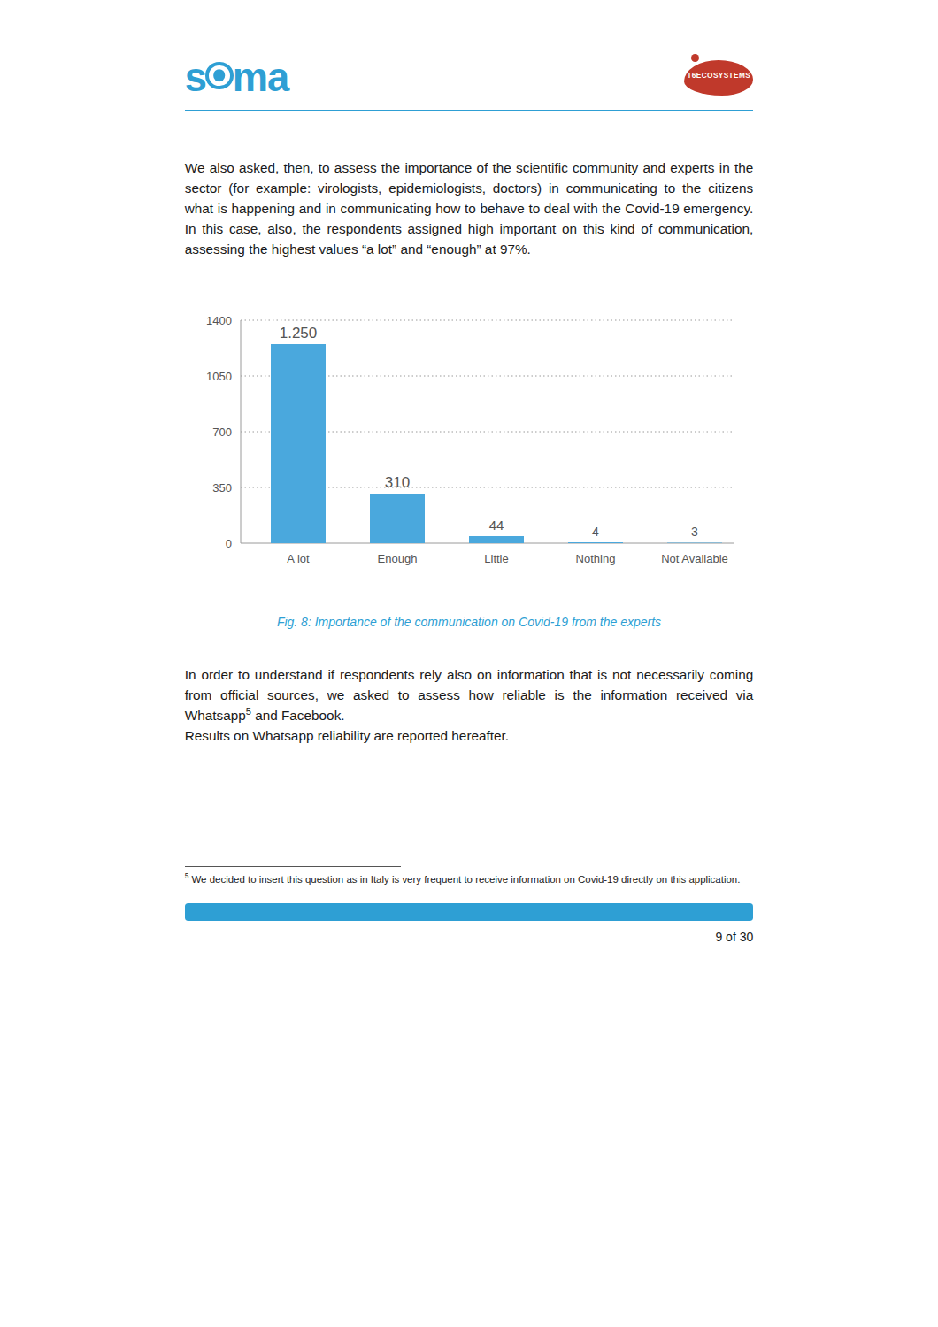s ma
T6ECOSYSTEMS
We also asked, then, to assess the importance of the scientific community and experts in the sector (for example: virologists, epidemiologists, doctors) in communicating to the citizens what is happening and in communicating how to behave to deal with the Covid-19 emergency. In this case, also, the respondents assigned high important on this kind of communication, assessing the highest values “a lot” and “enough” at 97%.
1400 1050 700 350 0 bars: scale 350 units = 63 px => 1 unit = 0.18 px 1.250 310 44 4 3 A lot Enough Little Nothing Not Available
Fig. 8: Importance of the communication on Covid-19 from the experts
In order to understand if respondents rely also on information that is not necessarily coming from official sources, we asked to assess how reliable is the information received via Whatsapp5 and Facebook.
Results on Whatsapp reliability are reported hereafter.
5 We decided to insert this question as in Italy is very frequent to receive information on Covid-19 directly on this application.
9 of 30